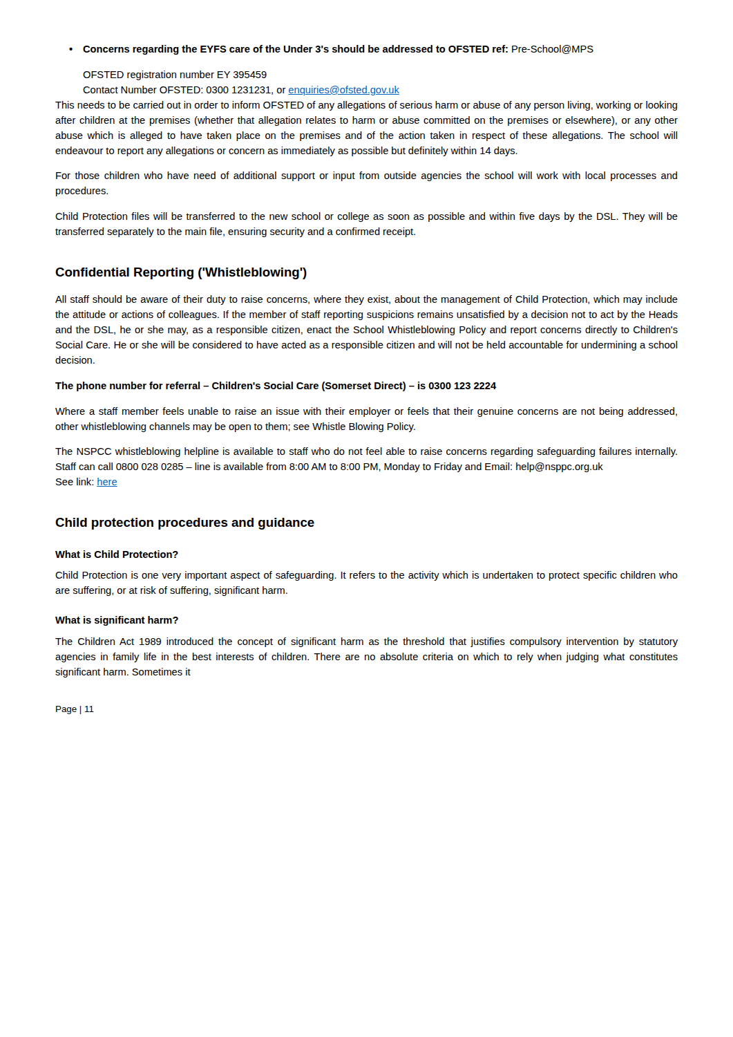Concerns regarding the EYFS care of the Under 3's should be addressed to OFSTED ref: Pre-School@MPS
OFSTED registration number EY 395459
Contact Number OFSTED: 0300 1231231, or enquiries@ofsted.gov.uk
This needs to be carried out in order to inform OFSTED of any allegations of serious harm or abuse of any person living, working or looking after children at the premises (whether that allegation relates to harm or abuse committed on the premises or elsewhere), or any other abuse which is alleged to have taken place on the premises and of the action taken in respect of these allegations. The school will endeavour to report any allegations or concern as immediately as possible but definitely within 14 days.
For those children who have need of additional support or input from outside agencies the school will work with local processes and procedures.
Child Protection files will be transferred to the new school or college as soon as possible and within five days by the DSL. They will be transferred separately to the main file, ensuring security and a confirmed receipt.
Confidential Reporting ('Whistleblowing')
All staff should be aware of their duty to raise concerns, where they exist, about the management of Child Protection, which may include the attitude or actions of colleagues. If the member of staff reporting suspicions remains unsatisfied by a decision not to act by the Heads and the DSL, he or she may, as a responsible citizen, enact the School Whistleblowing Policy and report concerns directly to Children's Social Care. He or she will be considered to have acted as a responsible citizen and will not be held accountable for undermining a school decision.
The phone number for referral – Children's Social Care (Somerset Direct) – is 0300 123 2224
Where a staff member feels unable to raise an issue with their employer or feels that their genuine concerns are not being addressed, other whistleblowing channels may be open to them; see Whistle Blowing Policy.
The NSPCC whistleblowing helpline is available to staff who do not feel able to raise concerns regarding safeguarding failures internally. Staff can call 0800 028 0285 – line is available from 8:00 AM to 8:00 PM, Monday to Friday and Email: help@nsppc.org.uk
See link: here
Child protection procedures and guidance
What is Child Protection?
Child Protection is one very important aspect of safeguarding. It refers to the activity which is undertaken to protect specific children who are suffering, or at risk of suffering, significant harm.
What is significant harm?
The Children Act 1989 introduced the concept of significant harm as the threshold that justifies compulsory intervention by statutory agencies in family life in the best interests of children. There are no absolute criteria on which to rely when judging what constitutes significant harm. Sometimes it
Page | 11